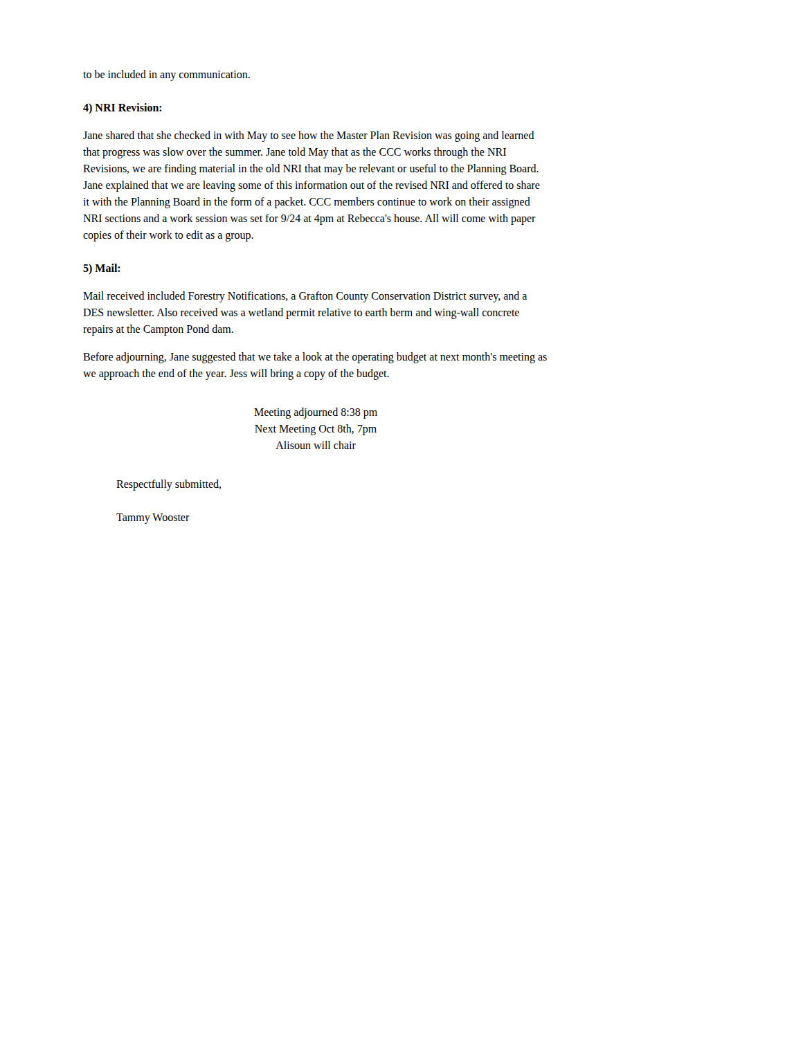to be included in any communication.
4) NRI Revision:
Jane shared that she checked in with May to see how the Master Plan Revision was going and learned that progress was slow over the summer. Jane told May that as the CCC works through the NRI Revisions, we are finding material in the old NRI that may be relevant or useful to the Planning Board. Jane explained that we are leaving some of this information out of the revised NRI and offered to share it with the Planning Board in the form of a packet. CCC members continue to work on their assigned NRI sections and a work session was set for 9/24 at 4pm at Rebecca's house. All will come with paper copies of their work to edit as a group.
5) Mail:
Mail received included Forestry Notifications, a Grafton County Conservation District survey, and a DES newsletter. Also received was a wetland permit relative to earth berm and wing-wall concrete repairs at the Campton Pond dam.
Before adjourning, Jane suggested that we take a look at the operating budget at next month's meeting as we approach the end of the year. Jess will bring a copy of the budget.
Meeting adjourned 8:38 pm
Next Meeting Oct 8th, 7pm
Alisoun will chair
Respectfully submitted,
Tammy Wooster